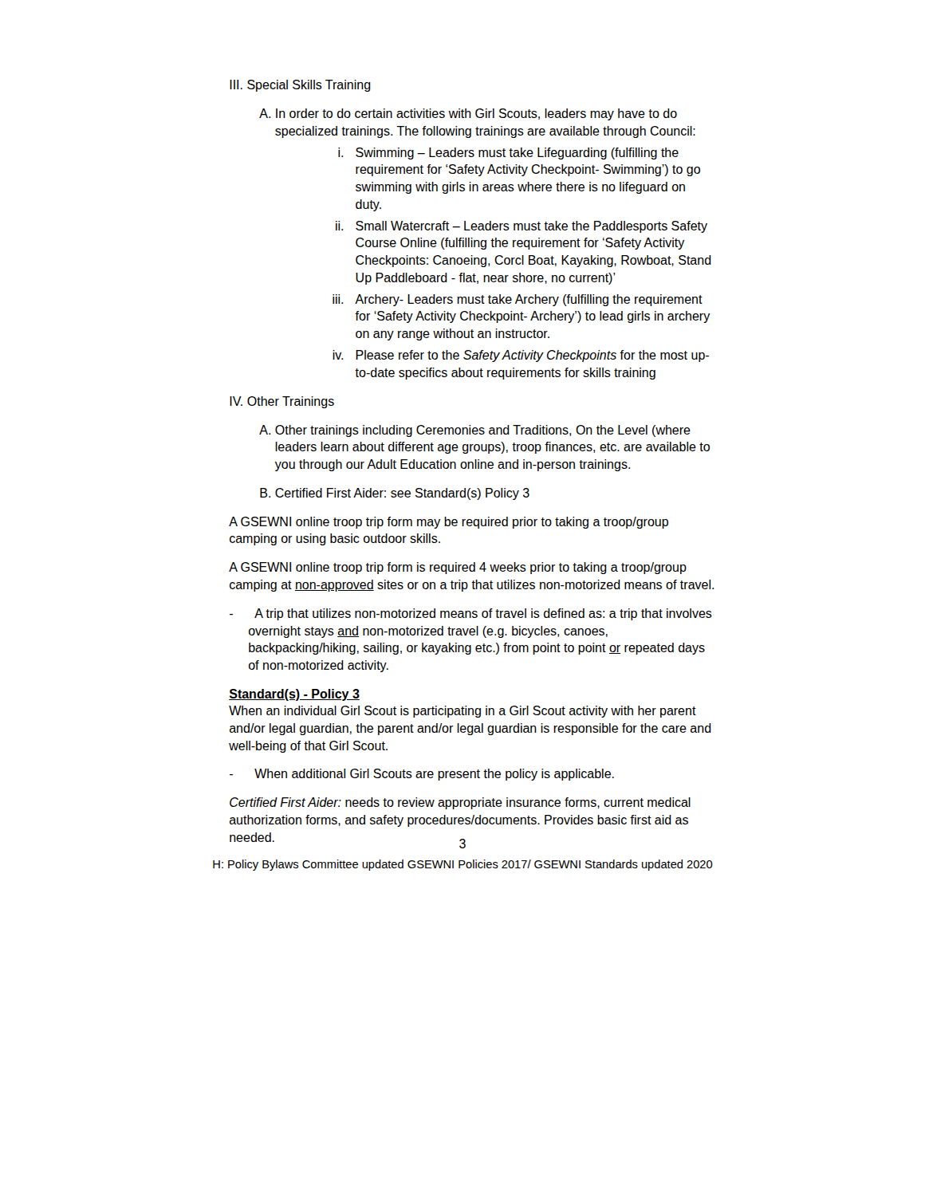III. Special Skills Training
In order to do certain activities with Girl Scouts, leaders may have to do specialized trainings. The following trainings are available through Council:
Swimming – Leaders must take Lifeguarding (fulfilling the requirement for ‘Safety Activity Checkpoint- Swimming’) to go swimming with girls in areas where there is no lifeguard on duty.
Small Watercraft – Leaders must take the Paddlesports Safety Course Online (fulfilling the requirement for ‘Safety Activity Checkpoints: Canoeing, Corcl Boat, Kayaking, Rowboat, Stand Up Paddleboard - flat, near shore, no current)’
Archery- Leaders must take Archery (fulfilling the requirement for ‘Safety Activity Checkpoint- Archery’) to lead girls in archery on any range without an instructor.
Please refer to the Safety Activity Checkpoints for the most up-to-date specifics about requirements for skills training
IV. Other Trainings
Other trainings including Ceremonies and Traditions, On the Level (where leaders learn about different age groups), troop finances, etc. are available to you through our Adult Education online and in-person trainings.
Certified First Aider: see Standard(s) Policy 3
A GSEWNI online troop trip form may be required prior to taking a troop/group camping or using basic outdoor skills.
A GSEWNI online troop trip form is required 4 weeks prior to taking a troop/group camping at non-approved sites or on a trip that utilizes non-motorized means of travel.
- A trip that utilizes non-motorized means of travel is defined as: a trip that involves overnight stays and non-motorized travel (e.g. bicycles, canoes, backpacking/hiking, sailing, or kayaking etc.) from point to point or repeated days of non-motorized activity.
Standard(s) - Policy 3
When an individual Girl Scout is participating in a Girl Scout activity with her parent and/or legal guardian, the parent and/or legal guardian is responsible for the care and well-being of that Girl Scout.
- When additional Girl Scouts are present the policy is applicable.
Certified First Aider: needs to review appropriate insurance forms, current medical authorization forms, and safety procedures/documents. Provides basic first aid as needed.
3
H: Policy Bylaws Committee updated GSEWNI Policies 2017/ GSEWNI Standards updated 2020